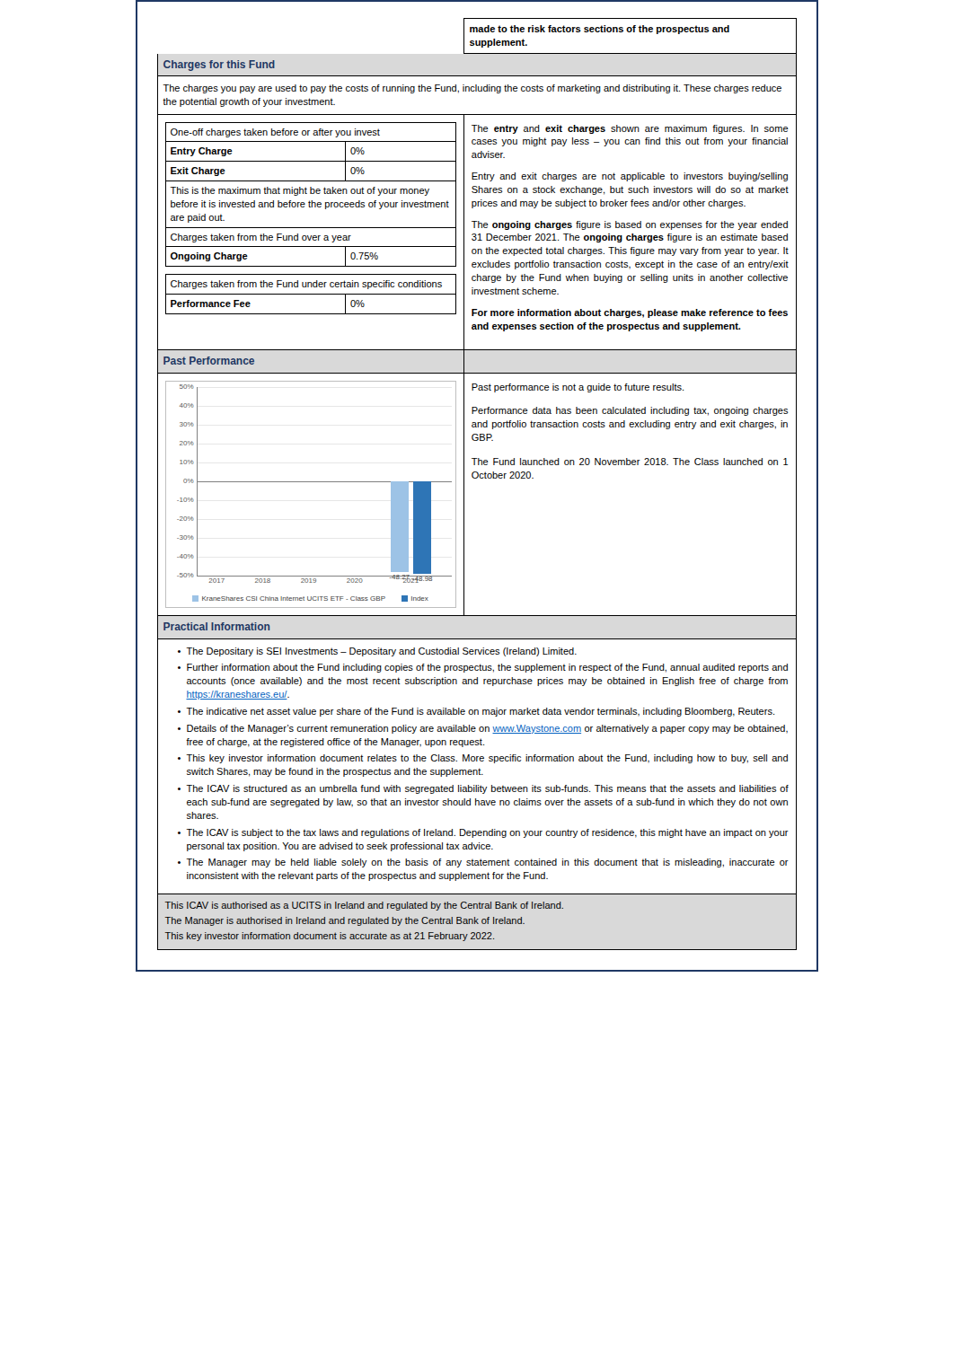| | made to the risk factors sections of the prospectus and supplement. |
Charges for this Fund
The charges you pay are used to pay the costs of running the Fund, including the costs of marketing and distributing it. These charges reduce the potential growth of your investment.
| / One-off charges taken before or after you invest / / Entry Charge / 0% / / Exit Charge / 0% / / This is the maximum that might be taken out of your money before it is invested and before the proceeds of your investment are paid out. / / Charges taken from the Fund over a year / / Ongoing Charge / 0.75% / / Charges taken from the Fund under certain specific conditions / / Performance Fee / 0% / | The entry and exit charges shown are maximum figures. In some cases you might pay less – you can find this out from your financial adviser. Entry and exit charges are not applicable to investors buying/selling Shares on a stock exchange, but such investors will do so at market prices and may be subject to broker fees and/or other charges. The ongoing charges figure is based on expenses for the year ended 31 December 2021. The ongoing charges figure is an estimate based on the expected total charges. This figure may vary from year to year. It excludes portfolio transaction costs, except in the case of an entry/exit charge by the Fund when buying or selling units in another collective investment scheme. For more information about charges, please make reference to fees and expenses section of the prospectus and supplement. |
| Past Performance | |
| 50% 40% 30% 20% 10% 0% -10% -20% -30% -40% -50% -48.27 -48.98 2017 2018 2019 2020 2021 KraneShares CSI China Internet UCITS ETF - Class GBP Index | Past performance is not a guide to future results. Performance data has been calculated including tax, ongoing charges and portfolio transaction costs and excluding entry and exit charges, in GBP. The Fund launched on 20 November 2018. The Class launched on 1 October 2020. |
Practical Information
The Depositary is SEI Investments – Depositary and Custodial Services (Ireland) Limited.
Further information about the Fund including copies of the prospectus, the supplement in respect of the Fund, annual audited reports and accounts (once available) and the most recent subscription and repurchase prices may be obtained in English free of charge from https://kraneshares.eu/.
The indicative net asset value per share of the Fund is available on major market data vendor terminals, including Bloomberg, Reuters.
Details of the Manager’s current remuneration policy are available on www.Waystone.com or alternatively a paper copy may be obtained, free of charge, at the registered office of the Manager, upon request.
This key investor information document relates to the Class. More specific information about the Fund, including how to buy, sell and switch Shares, may be found in the prospectus and the supplement.
The ICAV is structured as an umbrella fund with segregated liability between its sub-funds. This means that the assets and liabilities of each sub-fund are segregated by law, so that an investor should have no claims over the assets of a sub-fund in which they do not own shares.
The ICAV is subject to the tax laws and regulations of Ireland. Depending on your country of residence, this might have an impact on your personal tax position. You are advised to seek professional tax advice.
The Manager may be held liable solely on the basis of any statement contained in this document that is misleading, inaccurate or inconsistent with the relevant parts of the prospectus and supplement for the Fund.
This ICAV is authorised as a UCITS in Ireland and regulated by the Central Bank of Ireland.
The Manager is authorised in Ireland and regulated by the Central Bank of Ireland.
This key investor information document is accurate as at 21 February 2022.